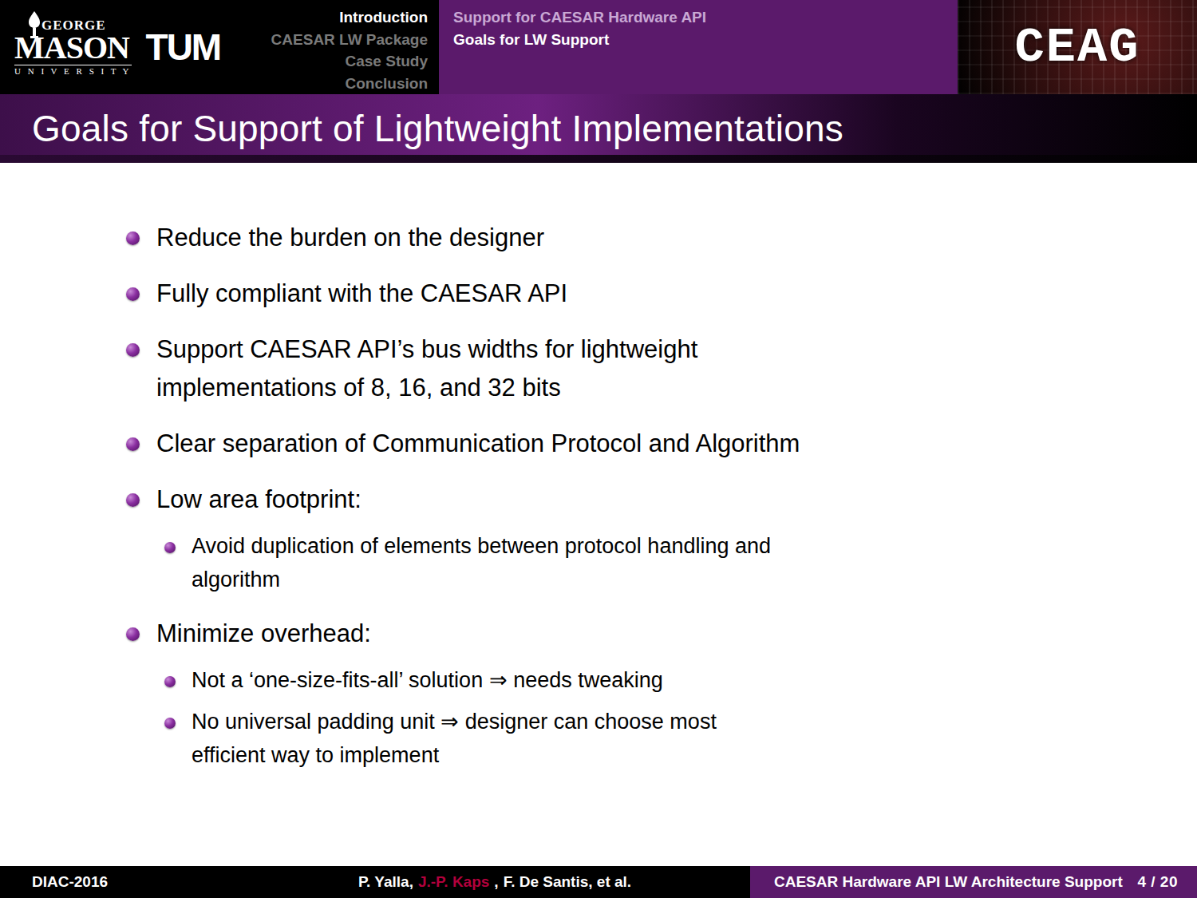GEORGE MASON U N I V E R S I T Y
TUM
Introduction
CAESAR LW Package
Case Study
Conclusion
Support for CAESAR Hardware API
Goals for LW Support
CEAG
Goals for Support of Lightweight Implementations
Reduce the burden on the designer
Fully compliant with the CAESAR API
Support CAESAR API’s bus widths for lightweight
implementations of 8, 16, and 32 bits
Clear separation of Communication Protocol and Algorithm
Low area footprint:
Avoid duplication of elements between protocol handling and
algorithm
Minimize overhead:
Not a ‘one-size-fits-all’ solution ⇒ needs tweaking
No universal padding unit ⇒ designer can choose most
efficient way to implement
DIAC-2016
P. Yalla, J.-P. Kaps, F. De Santis, et al.
CAESAR Hardware API LW Architecture Support 4 / 20